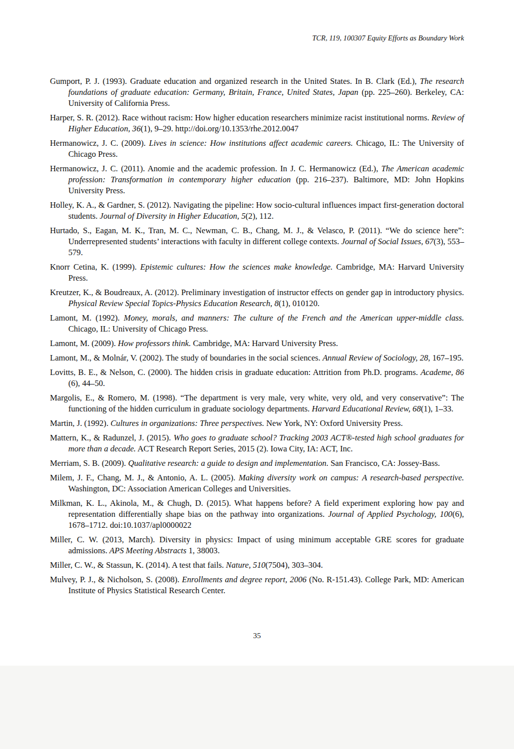TCR, 119, 100307 Equity Efforts as Boundary Work
Gumport, P. J. (1993). Graduate education and organized research in the United States. In B. Clark (Ed.), The research foundations of graduate education: Germany, Britain, France, United States, Japan (pp. 225–260). Berkeley, CA: University of California Press.
Harper, S. R. (2012). Race without racism: How higher education researchers minimize racist institutional norms. Review of Higher Education, 36(1), 9–29. http://doi.org/10.1353/rhe.2012.0047
Hermanowicz, J. C. (2009). Lives in science: How institutions affect academic careers. Chicago, IL: The University of Chicago Press.
Hermanowicz, J. C. (2011). Anomie and the academic profession. In J. C. Hermanowicz (Ed.), The American academic profession: Transformation in contemporary higher education (pp. 216–237). Baltimore, MD: John Hopkins University Press.
Holley, K. A., & Gardner, S. (2012). Navigating the pipeline: How socio-cultural influences impact first-generation doctoral students. Journal of Diversity in Higher Education, 5(2), 112.
Hurtado, S., Eagan, M. K., Tran, M. C., Newman, C. B., Chang, M. J., & Velasco, P. (2011). “We do science here”: Underrepresented students’ interactions with faculty in different college contexts. Journal of Social Issues, 67(3), 553–579.
Knorr Cetina, K. (1999). Epistemic cultures: How the sciences make knowledge. Cambridge, MA: Harvard University Press.
Kreutzer, K., & Boudreaux, A. (2012). Preliminary investigation of instructor effects on gender gap in introductory physics. Physical Review Special Topics-Physics Education Research, 8(1), 010120.
Lamont, M. (1992). Money, morals, and manners: The culture of the French and the American upper-middle class. Chicago, IL: University of Chicago Press.
Lamont, M. (2009). How professors think. Cambridge, MA: Harvard University Press.
Lamont, M., & Molnár, V. (2002). The study of boundaries in the social sciences. Annual Review of Sociology, 28, 167–195.
Lovitts, B. E., & Nelson, C. (2000). The hidden crisis in graduate education: Attrition from Ph.D. programs. Academe, 86 (6), 44–50.
Margolis, E., & Romero, M. (1998). “The department is very male, very white, very old, and very conservative”: The functioning of the hidden curriculum in graduate sociology departments. Harvard Educational Review, 68(1), 1–33.
Martin, J. (1992). Cultures in organizations: Three perspectives. New York, NY: Oxford University Press.
Mattern, K., & Radunzel, J. (2015). Who goes to graduate school? Tracking 2003 ACT®-tested high school graduates for more than a decade. ACT Research Report Series, 2015 (2). Iowa City, IA: ACT, Inc.
Merriam, S. B. (2009). Qualitative research: a guide to design and implementation. San Francisco, CA: Jossey-Bass.
Milem, J. F., Chang, M. J., & Antonio, A. L. (2005). Making diversity work on campus: A research-based perspective. Washington, DC: Association American Colleges and Universities.
Milkman, K. L., Akinola, M., & Chugh, D. (2015). What happens before? A field experiment exploring how pay and representation differentially shape bias on the pathway into organizations. Journal of Applied Psychology, 100(6), 1678–1712. doi:10.1037/apl0000022
Miller, C. W. (2013, March). Diversity in physics: Impact of using minimum acceptable GRE scores for graduate admissions. APS Meeting Abstracts 1, 38003.
Miller, C. W., & Stassun, K. (2014). A test that fails. Nature, 510(7504), 303–304.
Mulvey, P. J., & Nicholson, S. (2008). Enrollments and degree report, 2006 (No. R-151.43). College Park, MD: American Institute of Physics Statistical Research Center.
35